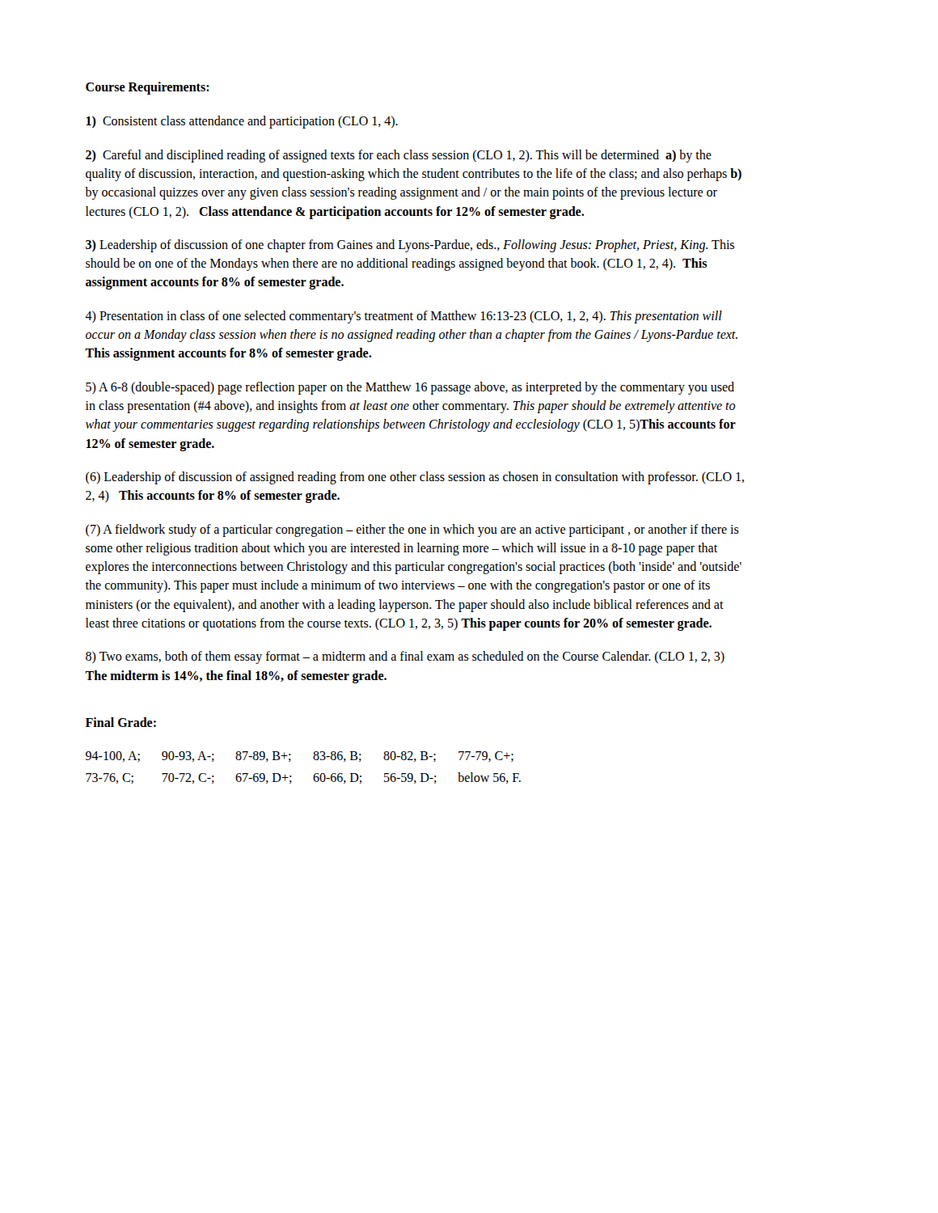Course Requirements:
1) Consistent class attendance and participation (CLO 1, 4).
2) Careful and disciplined reading of assigned texts for each class session (CLO 1, 2). This will be determined a) by the quality of discussion, interaction, and question-asking which the student contributes to the life of the class; and also perhaps b) by occasional quizzes over any given class session's reading assignment and / or the main points of the previous lecture or lectures (CLO 1, 2). Class attendance & participation accounts for 12% of semester grade.
3) Leadership of discussion of one chapter from Gaines and Lyons-Pardue, eds., Following Jesus: Prophet, Priest, King. This should be on one of the Mondays when there are no additional readings assigned beyond that book. (CLO 1, 2, 4). This assignment accounts for 8% of semester grade.
4) Presentation in class of one selected commentary's treatment of Matthew 16:13-23 (CLO, 1, 2, 4). This presentation will occur on a Monday class session when there is no assigned reading other than a chapter from the Gaines / Lyons-Pardue text. This assignment accounts for 8% of semester grade.
5) A 6-8 (double-spaced) page reflection paper on the Matthew 16 passage above, as interpreted by the commentary you used in class presentation (#4 above), and insights from at least one other commentary. This paper should be extremely attentive to what your commentaries suggest regarding relationships between Christology and ecclesiology (CLO 1, 5)This accounts for 12% of semester grade.
(6) Leadership of discussion of assigned reading from one other class session as chosen in consultation with professor. (CLO 1, 2, 4) This accounts for 8% of semester grade.
(7) A fieldwork study of a particular congregation – either the one in which you are an active participant , or another if there is some other religious tradition about which you are interested in learning more – which will issue in a 8-10 page paper that explores the interconnections between Christology and this particular congregation's social practices (both 'inside' and 'outside' the community). This paper must include a minimum of two interviews – one with the congregation's pastor or one of its ministers (or the equivalent), and another with a leading layperson. The paper should also include biblical references and at least three citations or quotations from the course texts. (CLO 1, 2, 3, 5) This paper counts for 20% of semester grade.
8) Two exams, both of them essay format – a midterm and a final exam as scheduled on the Course Calendar. (CLO 1, 2, 3) The midterm is 14%, the final 18%, of semester grade.
Final Grade:
| 94-100, A; | 90-93, A-; | 87-89, B+; | 83-86, B; | 80-82, B-; | 77-79, C+; |
| 73-76, C; | 70-72, C-; | 67-69, D+; | 60-66, D; | 56-59, D-; | below 56, F. |